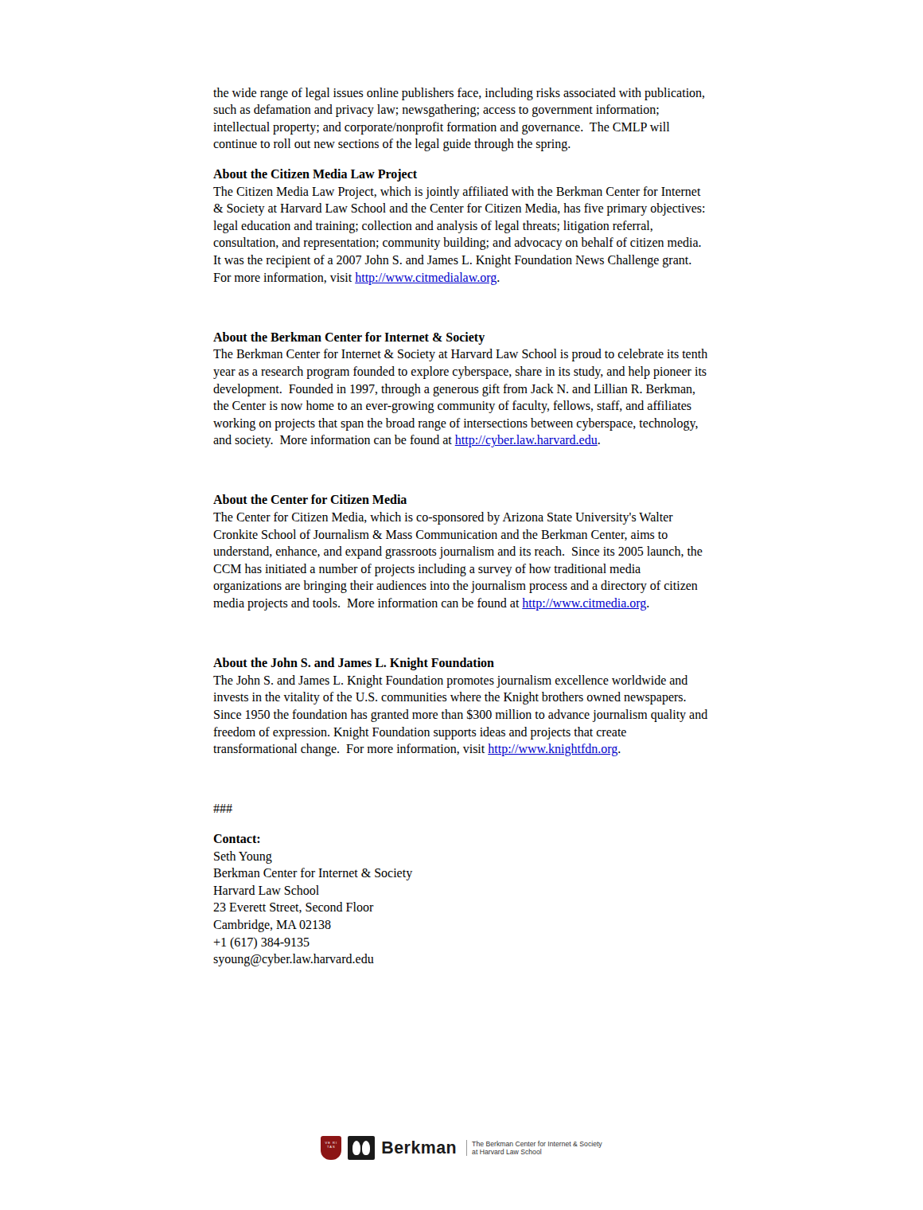the wide range of legal issues online publishers face, including risks associated with publication, such as defamation and privacy law; newsgathering; access to government information; intellectual property; and corporate/nonprofit formation and governance. The CMLP will continue to roll out new sections of the legal guide through the spring.
About the Citizen Media Law Project
The Citizen Media Law Project, which is jointly affiliated with the Berkman Center for Internet & Society at Harvard Law School and the Center for Citizen Media, has five primary objectives: legal education and training; collection and analysis of legal threats; litigation referral, consultation, and representation; community building; and advocacy on behalf of citizen media. It was the recipient of a 2007 John S. and James L. Knight Foundation News Challenge grant. For more information, visit http://www.citmedialaw.org.
About the Berkman Center for Internet & Society
The Berkman Center for Internet & Society at Harvard Law School is proud to celebrate its tenth year as a research program founded to explore cyberspace, share in its study, and help pioneer its development. Founded in 1997, through a generous gift from Jack N. and Lillian R. Berkman, the Center is now home to an ever-growing community of faculty, fellows, staff, and affiliates working on projects that span the broad range of intersections between cyberspace, technology, and society. More information can be found at http://cyber.law.harvard.edu.
About the Center for Citizen Media
The Center for Citizen Media, which is co-sponsored by Arizona State University's Walter Cronkite School of Journalism & Mass Communication and the Berkman Center, aims to understand, enhance, and expand grassroots journalism and its reach. Since its 2005 launch, the CCM has initiated a number of projects including a survey of how traditional media organizations are bringing their audiences into the journalism process and a directory of citizen media projects and tools. More information can be found at http://www.citmedia.org.
About the John S. and James L. Knight Foundation
The John S. and James L. Knight Foundation promotes journalism excellence worldwide and invests in the vitality of the U.S. communities where the Knight brothers owned newspapers. Since 1950 the foundation has granted more than $300 million to advance journalism quality and freedom of expression. Knight Foundation supports ideas and projects that create transformational change. For more information, visit http://www.knightfdn.org.
###
Contact:
Seth Young
Berkman Center for Internet & Society
Harvard Law School
23 Everett Street, Second Floor
Cambridge, MA 02138
+1 (617) 384-9135
syoung@cyber.law.harvard.edu
Berkman The Berkman Center for Internet & Society
at Harvard Law School